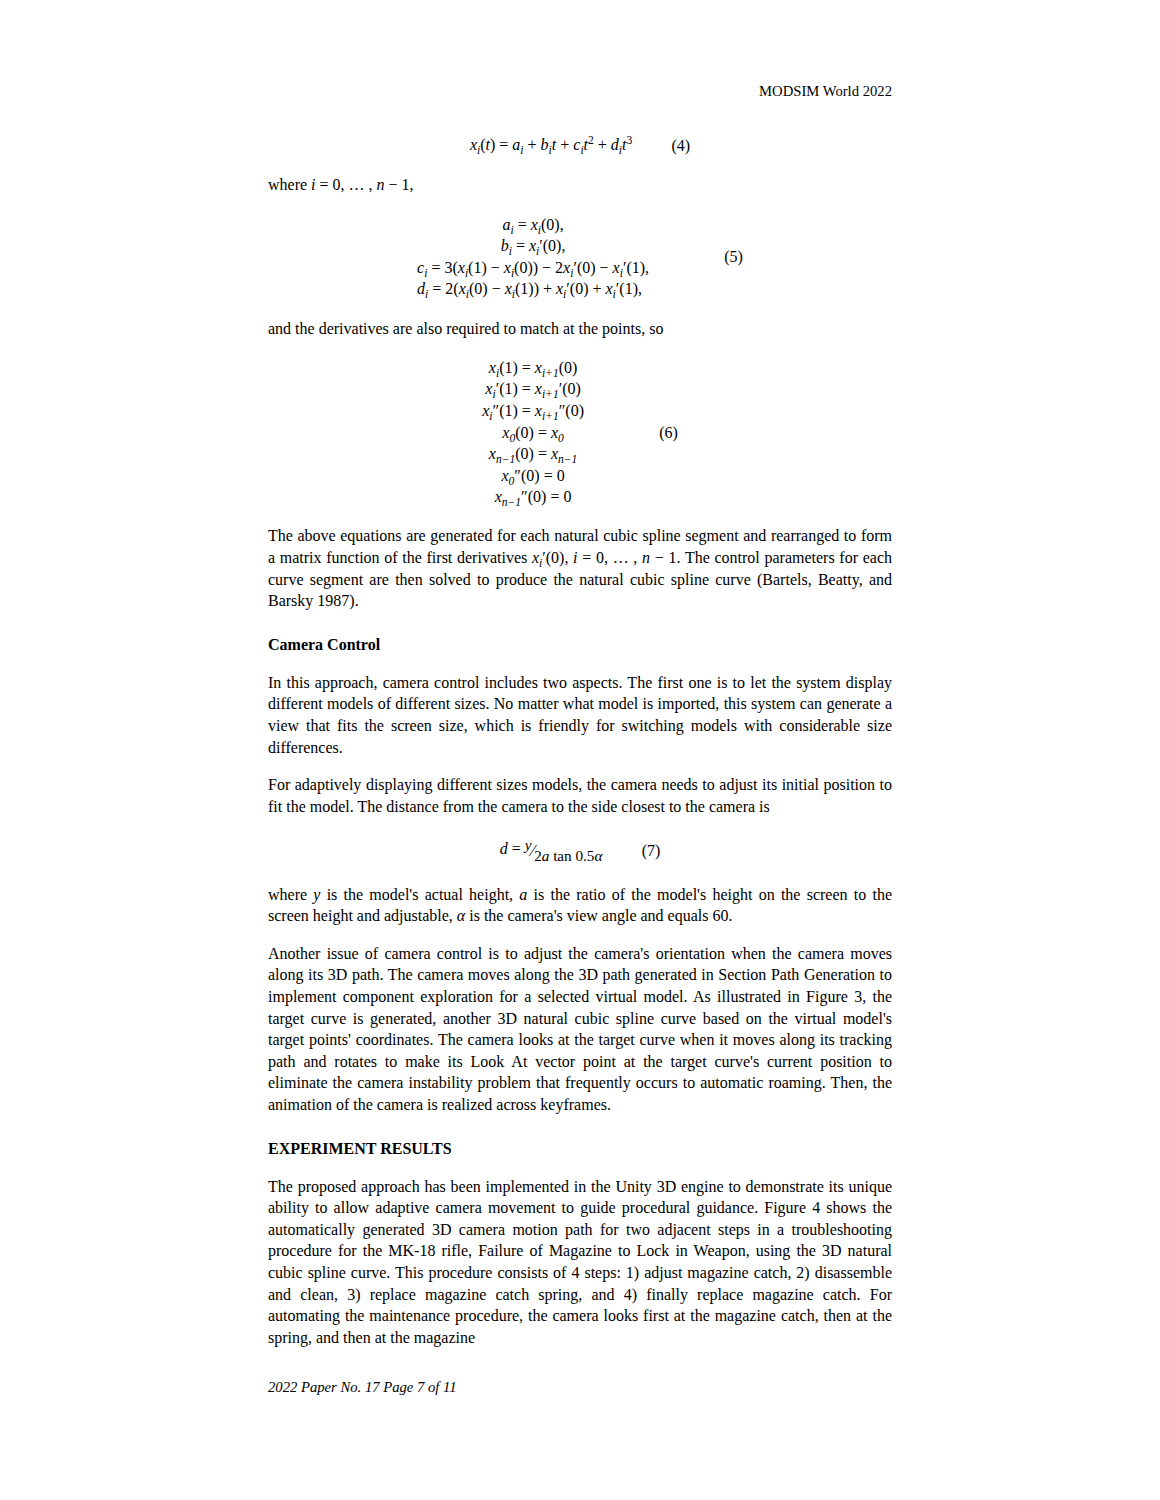MODSIM World 2022
xi(t) = ai + bi t + ci t2 + di t3 (4)
where i = 0, … , n − 1,
ai = xi(0),
bi = xi′(0),
ci = 3(xi(1) − xi(0)) − 2xi′(0) − xi′(1),
di = 2(xi(0) − xi(1)) + xi′(0) + xi′(1),
(5)
and the derivatives are also required to match at the points, so
xi(1) = xi+1(0)
xi′(1) = xi+1′(0)
xi″(1) = xi+1″(0)
x0(0) = x0
xn−1(0) = xn−1
x0″(0) = 0
xn−1″(0) = 0
(6)
The above equations are generated for each natural cubic spline segment and rearranged to form a matrix function of the first derivatives xi′(0), i = 0, … , n − 1. The control parameters for each curve segment are then solved to produce the natural cubic spline curve (Bartels, Beatty, and Barsky 1987).
Camera Control
In this approach, camera control includes two aspects. The first one is to let the system display different models of different sizes. No matter what model is imported, this system can generate a view that fits the screen size, which is friendly for switching models with considerable size differences.
For adaptively displaying different sizes models, the camera needs to adjust its initial position to fit the model. The distance from the camera to the side closest to the camera is
d = y⁄2a tan 0.5α (7)
where y is the model's actual height, a is the ratio of the model's height on the screen to the screen height and adjustable, α is the camera's view angle and equals 60.
Another issue of camera control is to adjust the camera's orientation when the camera moves along its 3D path. The camera moves along the 3D path generated in Section Path Generation to implement component exploration for a selected virtual model. As illustrated in Figure 3, the target curve is generated, another 3D natural cubic spline curve based on the virtual model's target points' coordinates. The camera looks at the target curve when it moves along its tracking path and rotates to make its Look At vector point at the target curve's current position to eliminate the camera instability problem that frequently occurs to automatic roaming. Then, the animation of the camera is realized across keyframes.
Experiment Results
The proposed approach has been implemented in the Unity 3D engine to demonstrate its unique ability to allow adaptive camera movement to guide procedural guidance. Figure 4 shows the automatically generated 3D camera motion path for two adjacent steps in a troubleshooting procedure for the MK-18 rifle, Failure of Magazine to Lock in Weapon, using the 3D natural cubic spline curve. This procedure consists of 4 steps: 1) adjust magazine catch, 2) disassemble and clean, 3) replace magazine catch spring, and 4) finally replace magazine catch. For automating the maintenance procedure, the camera looks first at the magazine catch, then at the spring, and then at the magazine
2022 Paper No. 17 Page 7 of 11